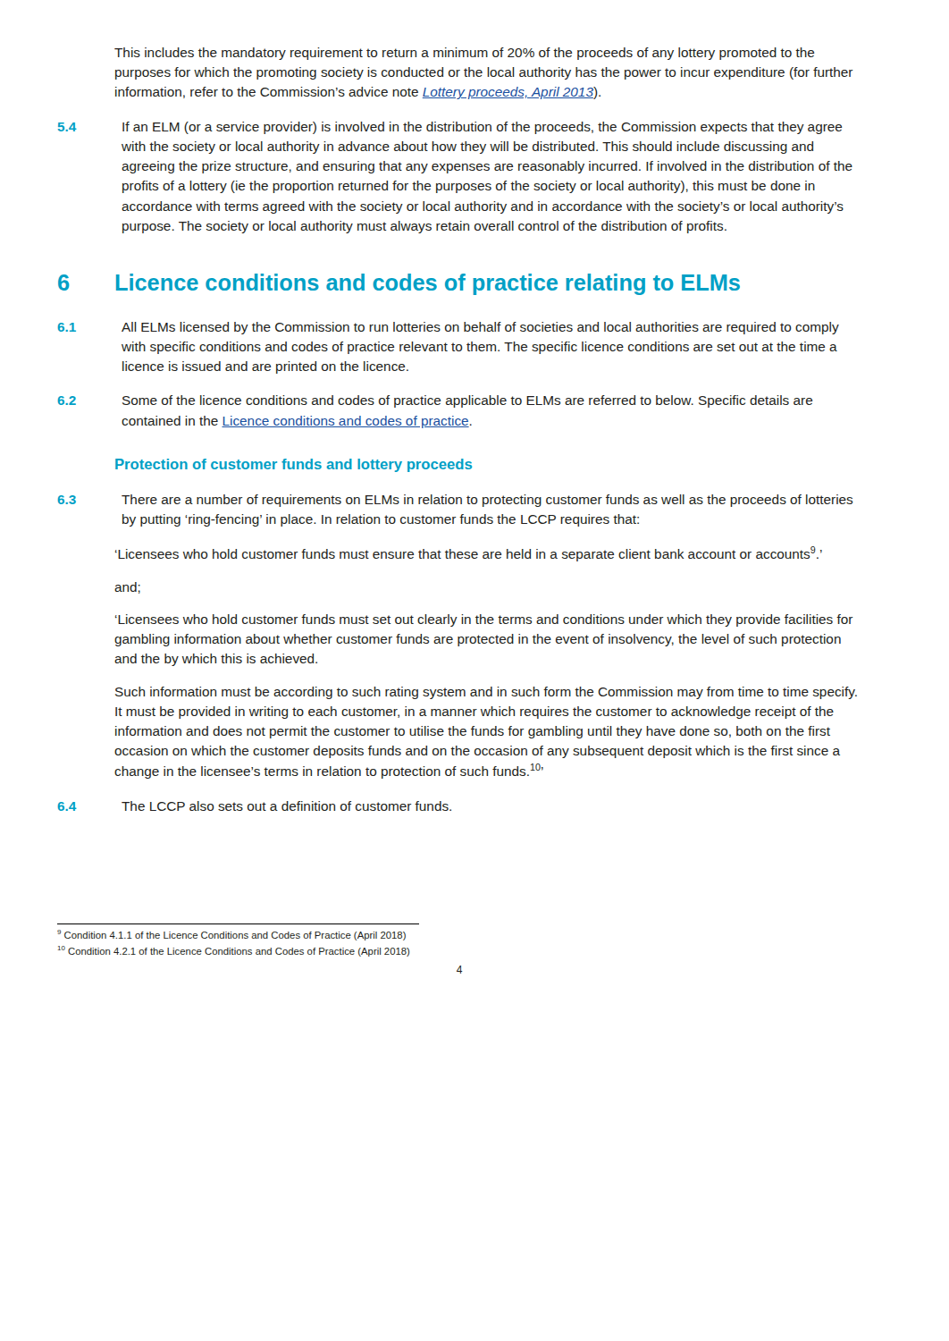This includes the mandatory requirement to return a minimum of 20% of the proceeds of any lottery promoted to the purposes for which the promoting society is conducted or the local authority has the power to incur expenditure (for further information, refer to the Commission’s advice note Lottery proceeds, April 2013).
5.4
If an ELM (or a service provider) is involved in the distribution of the proceeds, the Commission expects that they agree with the society or local authority in advance about how they will be distributed. This should include discussing and agreeing the prize structure, and ensuring that any expenses are reasonably incurred. If involved in the distribution of the profits of a lottery (ie the proportion returned for the purposes of the society or local authority), this must be done in accordance with terms agreed with the society or local authority and in accordance with the society’s or local authority’s purpose. The society or local authority must always retain overall control of the distribution of profits.
6 Licence conditions and codes of practice relating to ELMs
6.1
All ELMs licensed by the Commission to run lotteries on behalf of societies and local authorities are required to comply with specific conditions and codes of practice relevant to them. The specific licence conditions are set out at the time a licence is issued and are printed on the licence.
6.2
Some of the licence conditions and codes of practice applicable to ELMs are referred to below. Specific details are contained in the Licence conditions and codes of practice.
Protection of customer funds and lottery proceeds
6.3
There are a number of requirements on ELMs in relation to protecting customer funds as well as the proceeds of lotteries by putting ‘ring-fencing’ in place. In relation to customer funds the LCCP requires that:
‘Licensees who hold customer funds must ensure that these are held in a separate client bank account or accounts9.’
and;
‘Licensees who hold customer funds must set out clearly in the terms and conditions under which they provide facilities for gambling information about whether customer funds are protected in the event of insolvency, the level of such protection and the by which this is achieved.
Such information must be according to such rating system and in such form the Commission may from time to time specify. It must be provided in writing to each customer, in a manner which requires the customer to acknowledge receipt of the information and does not permit the customer to utilise the funds for gambling until they have done so, both on the first occasion on which the customer deposits funds and on the occasion of any subsequent deposit which is the first since a change in the licensee’s terms in relation to protection of such funds.10’
6.4
The LCCP also sets out a definition of customer funds.
9 Condition 4.1.1 of the Licence Conditions and Codes of Practice (April 2018)
10 Condition 4.2.1 of the Licence Conditions and Codes of Practice (April 2018)
4